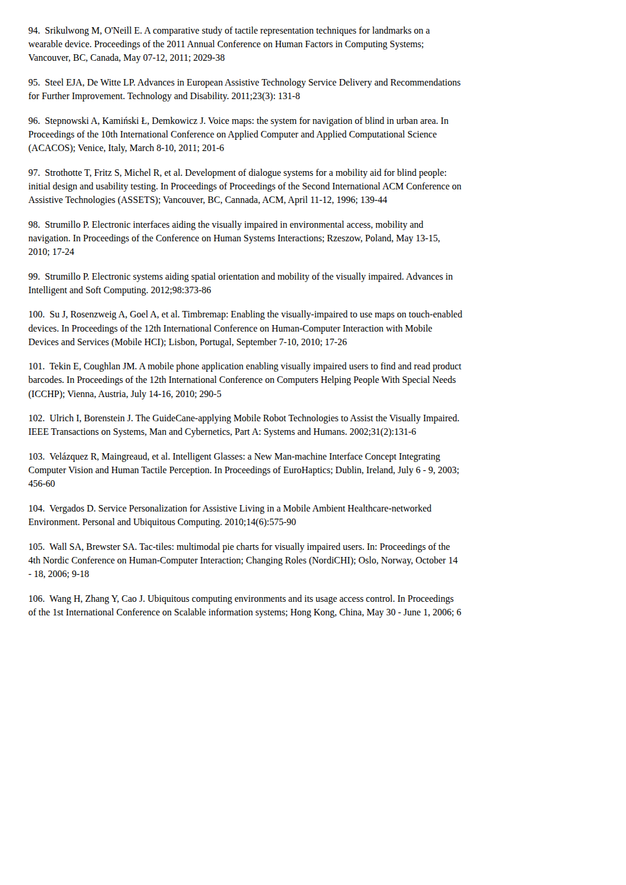94. Srikulwong M, O'Neill E. A comparative study of tactile representation techniques for landmarks on a wearable device. Proceedings of the 2011 Annual Conference on Human Factors in Computing Systems; Vancouver, BC, Canada, May 07-12, 2011; 2029-38
95. Steel EJA, De Witte LP. Advances in European Assistive Technology Service Delivery and Recommendations for Further Improvement. Technology and Disability. 2011;23(3): 131-8
96. Stepnowski A, Kamiński Ł, Demkowicz J. Voice maps: the system for navigation of blind in urban area. In Proceedings of the 10th International Conference on Applied Computer and Applied Computational Science (ACACOS); Venice, Italy, March 8-10, 2011; 201-6
97. Strothotte T, Fritz S, Michel R, et al. Development of dialogue systems for a mobility aid for blind people: initial design and usability testing. In Proceedings of Proceedings of the Second International ACM Conference on Assistive Technologies (ASSETS); Vancouver, BC, Cannada, ACM, April 11-12, 1996; 139-44
98. Strumillo P. Electronic interfaces aiding the visually impaired in environmental access, mobility and navigation. In Proceedings of the Conference on Human Systems Interactions; Rzeszow, Poland, May 13-15, 2010; 17-24
99. Strumillo P. Electronic systems aiding spatial orientation and mobility of the visually impaired. Advances in Intelligent and Soft Computing. 2012;98:373-86
100. Su J, Rosenzweig A, Goel A, et al. Timbremap: Enabling the visually-impaired to use maps on touch-enabled devices. In Proceedings of the 12th International Conference on Human-Computer Interaction with Mobile Devices and Services (Mobile HCI); Lisbon, Portugal, September 7-10, 2010; 17-26
101. Tekin E, Coughlan JM. A mobile phone application enabling visually impaired users to find and read product barcodes. In Proceedings of the 12th International Conference on Computers Helping People With Special Needs (ICCHP); Vienna, Austria, July 14-16, 2010; 290-5
102. Ulrich I, Borenstein J. The GuideCane-applying Mobile Robot Technologies to Assist the Visually Impaired. IEEE Transactions on Systems, Man and Cybernetics, Part A: Systems and Humans. 2002;31(2):131-6
103. Velázquez R, Maingreaud, et al. Intelligent Glasses: a New Man-machine Interface Concept Integrating Computer Vision and Human Tactile Perception. In Proceedings of EuroHaptics; Dublin, Ireland, July 6 - 9, 2003; 456-60
104. Vergados D. Service Personalization for Assistive Living in a Mobile Ambient Healthcare-networked Environment. Personal and Ubiquitous Computing. 2010;14(6):575-90
105. Wall SA, Brewster SA. Tac-tiles: multimodal pie charts for visually impaired users. In: Proceedings of the 4th Nordic Conference on Human-Computer Interaction; Changing Roles (NordiCHI); Oslo, Norway, October 14 - 18, 2006; 9-18
106. Wang H, Zhang Y, Cao J. Ubiquitous computing environments and its usage access control. In Proceedings of the 1st International Conference on Scalable information systems; Hong Kong, China, May 30 - June 1, 2006; 6